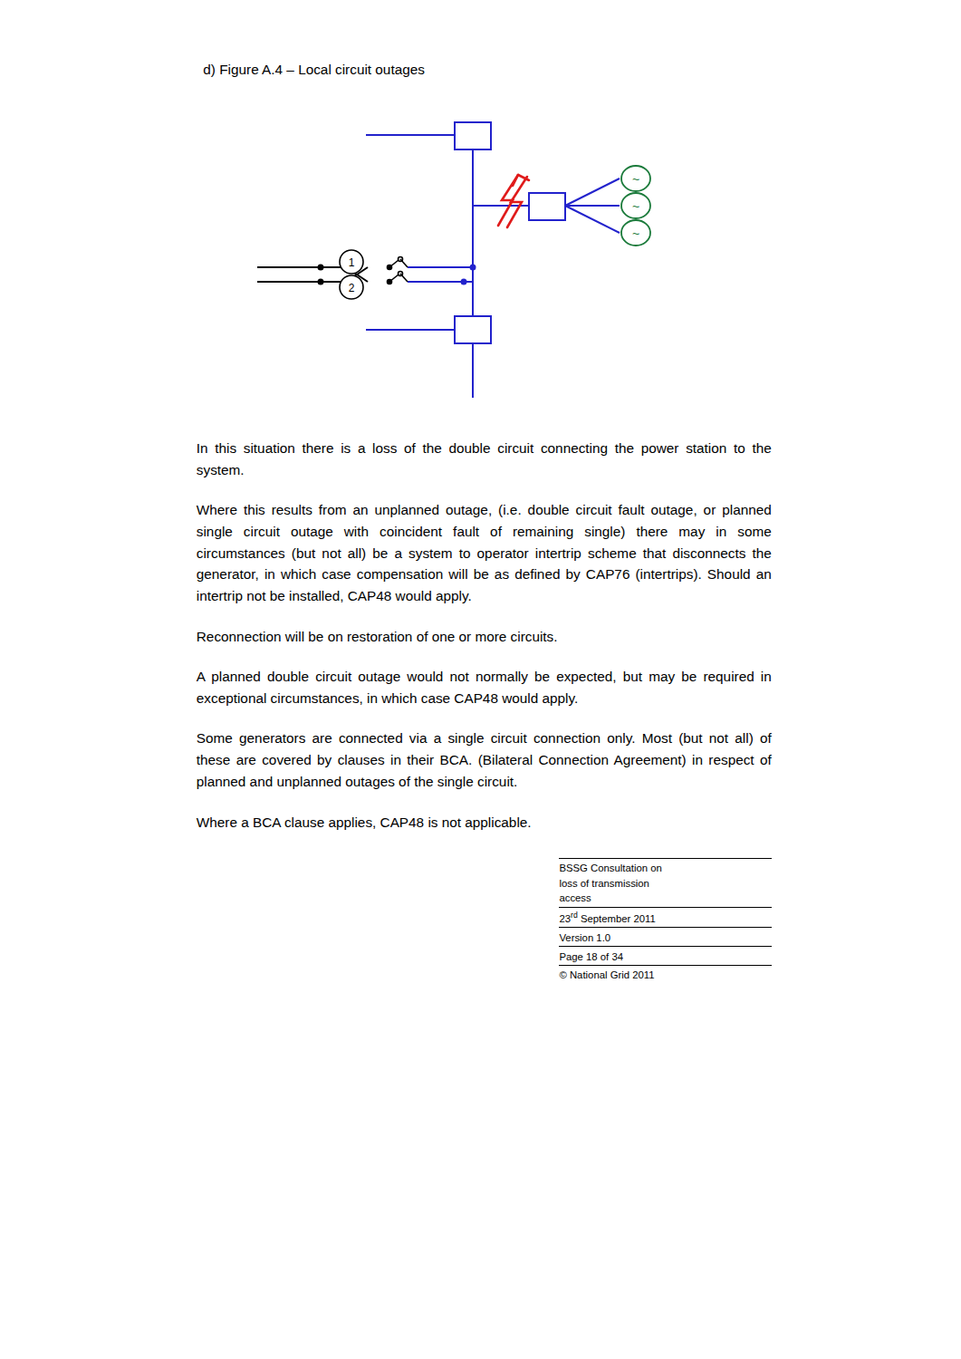d) Figure A.4 – Local circuit outages
1 2 ~ ~ ~
In this situation there is a loss of the double circuit connecting the power station to the system.
Where this results from an unplanned outage, (i.e. double circuit fault outage, or planned single circuit outage with coincident fault of remaining single) there may in some circumstances (but not all) be a system to operator intertrip scheme that disconnects the generator, in which case compensation will be as defined by CAP76 (intertrips). Should an intertrip not be installed, CAP48 would apply.
Reconnection will be on restoration of one or more circuits.
A planned double circuit outage would not normally be expected, but may be required in exceptional circumstances, in which case CAP48 would apply.
Some generators are connected via a single circuit connection only. Most (but not all) of these are covered by clauses in their BCA. (Bilateral Connection Agreement) in respect of planned and unplanned outages of the single circuit.
Where a BCA clause applies, CAP48 is not applicable.
BSSG Consultation on
loss of transmission
access
23rd September 2011
Version 1.0
Page 18 of 34
© National Grid 2011